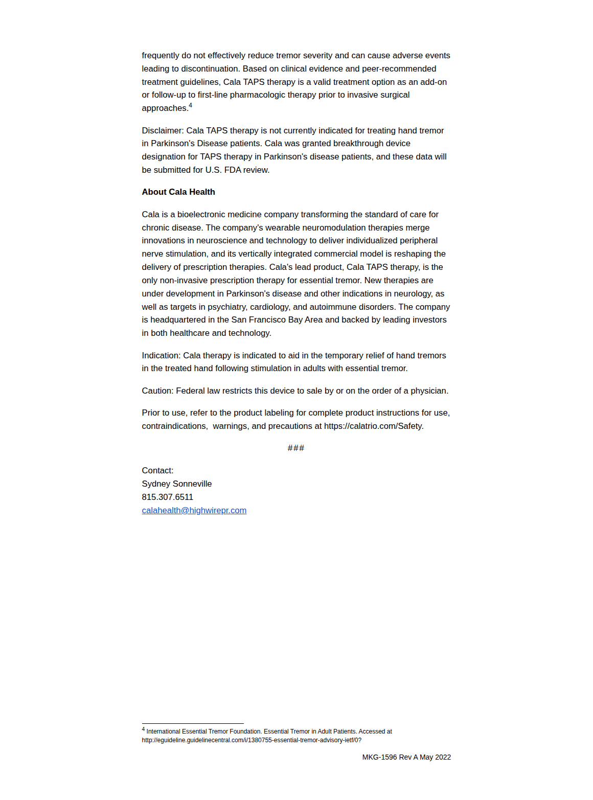frequently do not effectively reduce tremor severity and can cause adverse events leading to discontinuation. Based on clinical evidence and peer-recommended treatment guidelines, Cala TAPS therapy is a valid treatment option as an add-on or follow-up to first-line pharmacologic therapy prior to invasive surgical approaches.4
Disclaimer: Cala TAPS therapy is not currently indicated for treating hand tremor in Parkinson's Disease patients. Cala was granted breakthrough device designation for TAPS therapy in Parkinson's disease patients, and these data will be submitted for U.S. FDA review.
About Cala Health
Cala is a bioelectronic medicine company transforming the standard of care for chronic disease. The company's wearable neuromodulation therapies merge innovations in neuroscience and technology to deliver individualized peripheral nerve stimulation, and its vertically integrated commercial model is reshaping the delivery of prescription therapies. Cala's lead product, Cala TAPS therapy, is the only non-invasive prescription therapy for essential tremor. New therapies are under development in Parkinson's disease and other indications in neurology, as well as targets in psychiatry, cardiology, and autoimmune disorders. The company is headquartered in the San Francisco Bay Area and backed by leading investors in both healthcare and technology.
Indication: Cala therapy is indicated to aid in the temporary relief of hand tremors in the treated hand following stimulation in adults with essential tremor.
Caution: Federal law restricts this device to sale by or on the order of a physician.
Prior to use, refer to the product labeling for complete product instructions for use, contraindications, warnings, and precautions at https://calatrio.com/Safety.
###
Contact:
Sydney Sonneville
815.307.6511
calahealth@highwirepr.com
4 International Essential Tremor Foundation. Essential Tremor in Adult Patients. Accessed at http://eguideline.guidelinecentral.com/i/1380755-essential-tremor-advisory-ietf/0?
MKG-1596 Rev A May 2022